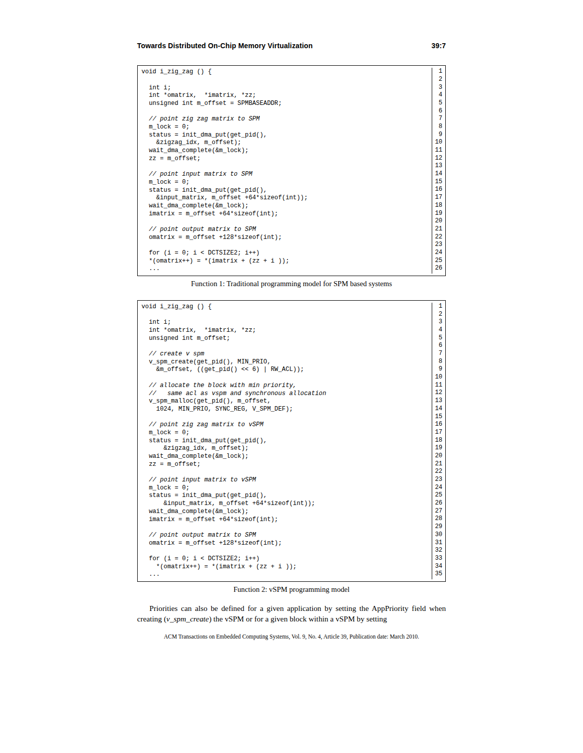Towards Distributed On-Chip Memory Virtualization 39:7
1 2 3 4 5 6 7 8 9 10 11 12 13 14 15 16 17 18 19 20 21 22 23 24 25 26
void i_zig_zag () {

  int i;
  int *omatrix,  *imatrix, *zz;
  unsigned int m_offset = SPMBASEADDR;

  // point zig zag matrix to SPM
  m_lock = 0;
  status = init_dma_put(get_pid(),
    &zigzag_idx, m_offset);
  wait_dma_complete(&m_lock);
  zz = m_offset;

  // point input matrix to SPM
  m_lock = 0;
  status = init_dma_put(get_pid(),
    &input_matrix, m_offset +64*sizeof(int));
  wait_dma_complete(&m_lock);
  imatrix = m_offset +64*sizeof(int);

  // point output matrix to SPM
  omatrix = m_offset +128*sizeof(int);

  for (i = 0; i < DCTSIZE2; i++)
  *(omatrix++) = *(imatrix + (zz + i ));
  ...
Function 1: Traditional programming model for SPM based systems
1 2 3 4 5 6 7 8 9 10 11 12 13 14 15 16 17 18 19 20 21 22 23 24 25 26 27 28 29 30 31 32 33 34 35
void i_zig_zag () {

  int i;
  int *omatrix,  *imatrix, *zz;
  unsigned int m_offset;

  // create v spm
  v_spm_create(get_pid(), MIN_PRIO,
    &m_offset, ((get_pid() << 6) | RW_ACL));

  // allocate the block with min priority,
  //   same acl as vspm and synchronous allocation
  v_spm_malloc(get_pid(), m_offset,
    1024, MIN_PRIO, SYNC_REG, V_SPM_DEF);

  // point zig zag matrix to vSPM
  m_lock = 0;
  status = init_dma_put(get_pid(),
      &zigzag_idx, m_offset);
  wait_dma_complete(&m_lock);
  zz = m_offset;

  // point input matrix to vSPM
  m_lock = 0;
  status = init_dma_put(get_pid(),
      &input_matrix, m_offset +64*sizeof(int));
  wait_dma_complete(&m_lock);
  imatrix = m_offset +64*sizeof(int);

  // point output matrix to SPM
  omatrix = m_offset +128*sizeof(int);

  for (i = 0; i < DCTSIZE2; i++)
    *(omatrix++) = *(imatrix + (zz + i ));
  ...
Function 2: vSPM programming model
Priorities can also be defined for a given application by setting the AppPriority field when creating (v_spm_create) the vSPM or for a given block within a vSPM by setting
ACM Transactions on Embedded Computing Systems, Vol. 9, No. 4, Article 39, Publication date: March 2010.